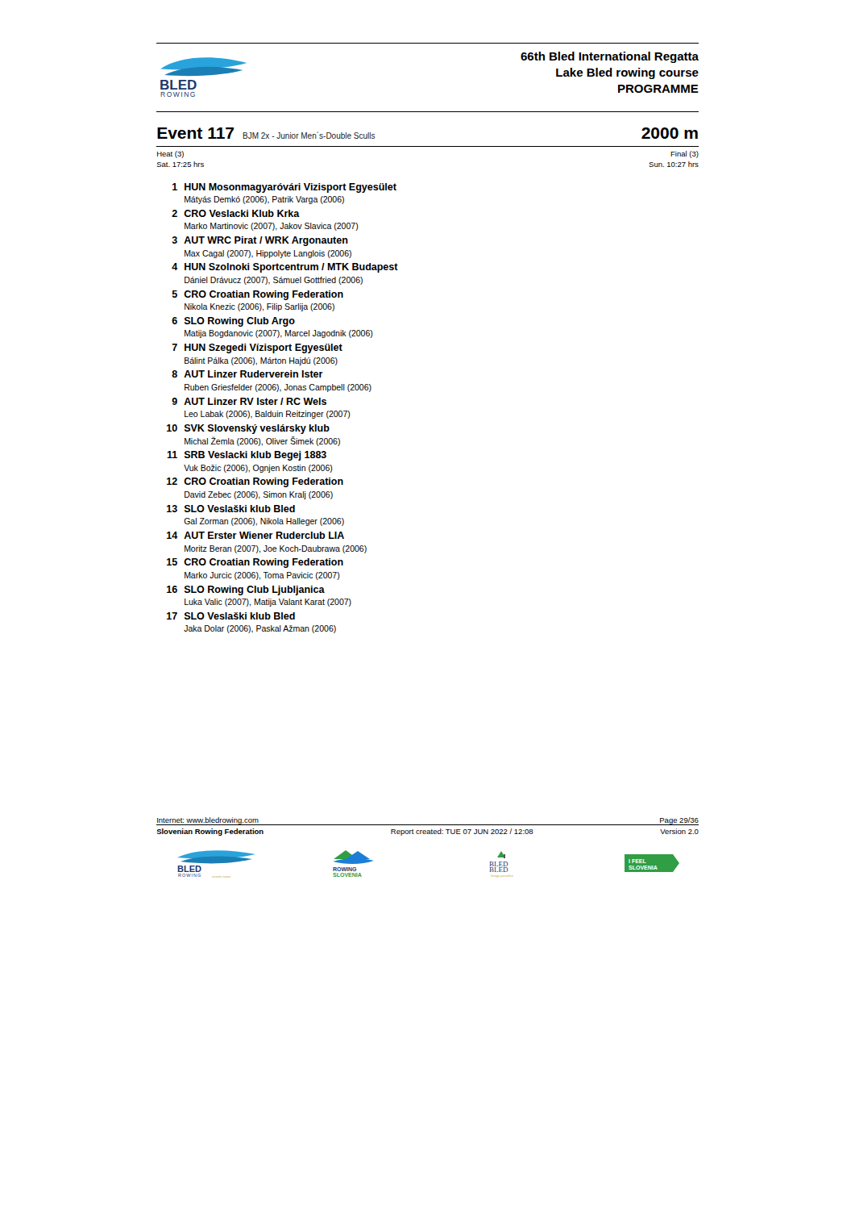BLED ROWING
66th Bled International Regatta
Lake Bled rowing course
PROGRAMME
Event 117 BJM 2x - Junior Men´s-Double Sculls
2000 m
Heat (3)
Sat. 17:25 hrs
Final (3)
Sun. 10:27 hrs
1
HUN Mosonmagyaróvári Vizisport Egyesület
Mátyás Demkó (2006), Patrik Varga (2006)
2
CRO Veslacki Klub Krka
Marko Martinovic (2007), Jakov Slavica (2007)
3
AUT WRC Pirat / WRK Argonauten
Max Cagal (2007), Hippolyte Langlois (2006)
4
HUN Szolnoki Sportcentrum / MTK Budapest
Dániel Drávucz (2007), Sámuel Gottfried (2006)
5
CRO Croatian Rowing Federation
Nikola Knezic (2006), Filip Sarlija (2006)
6
SLO Rowing Club Argo
Matija Bogdanovic (2007), Marcel Jagodnik (2006)
7
HUN Szegedi Vízisport Egyesület
Bálint Pálka (2006), Márton Hajdú (2006)
8
AUT Linzer Ruderverein Ister
Ruben Griesfelder (2006), Jonas Campbell (2006)
9
AUT Linzer RV Ister / RC Wels
Leo Labak (2006), Balduin Reitzinger (2007)
10
SVK Slovenský veslársky klub
Michal Žemla (2006), Oliver Šimek (2006)
11
SRB Veslacki klub Begej 1883
Vuk Božic (2006), Ognjen Kostin (2006)
12
CRO Croatian Rowing Federation
David Zebec (2006), Simon Kralj (2006)
13
SLO Veslaški klub Bled
Gal Zorman (2006), Nikola Halleger (2006)
14
AUT Erster Wiener Ruderclub LIA
Moritz Beran (2007), Joe Koch-Daubrawa (2006)
15
CRO Croatian Rowing Federation
Marko Jurcic (2006), Toma Pavicic (2007)
16
SLO Rowing Club Ljubljanica
Luka Valic (2007), Matija Valant Karat (2007)
17
SLO Veslaški klub Bled
Jaka Dolar (2006), Paskal Ažman (2006)
Internet: www.bledrowing.com
Page 29/36
Slovenian Rowing Federation
Report created: TUE 07 JUN 2022 / 12:08
Version 2.0
BLED ROWING events team
ROWING SLOVENIA
BLED BLED Image paradise
I FEEL SLOVENIA